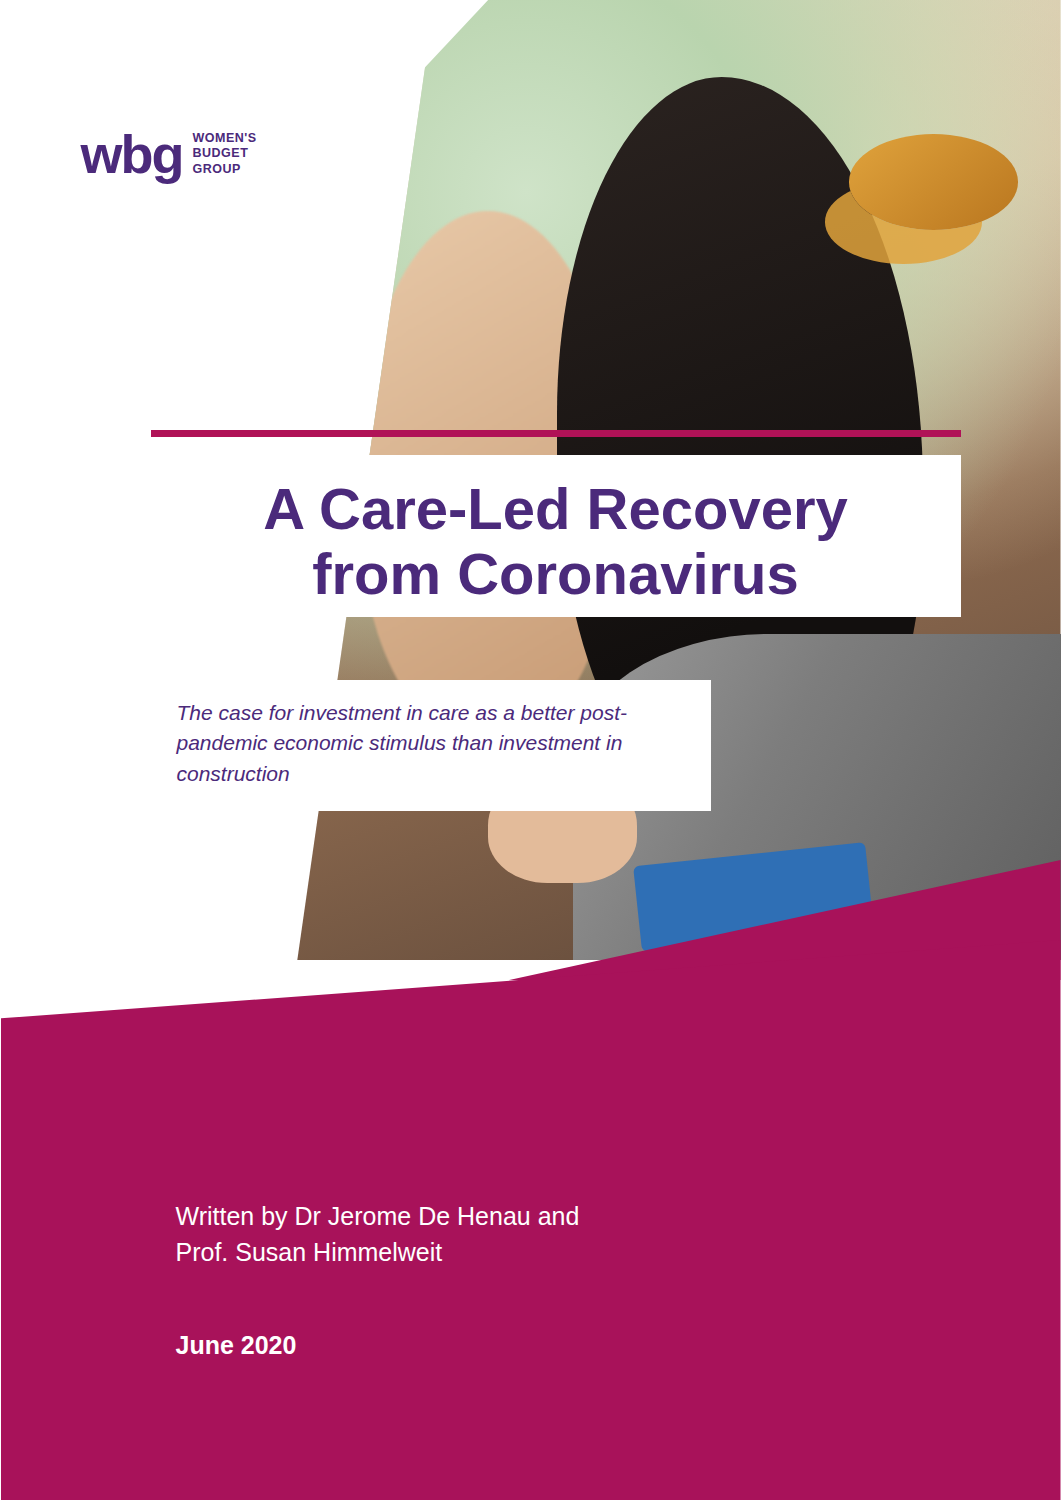wbg Women's
Budget
Group
A Care-Led Recovery
from Coronavirus
The case for investment in care as a better post-pandemic economic stimulus than investment in construction
Written by Dr Jerome De Henau and
Prof. Susan Himmelweit
June 2020